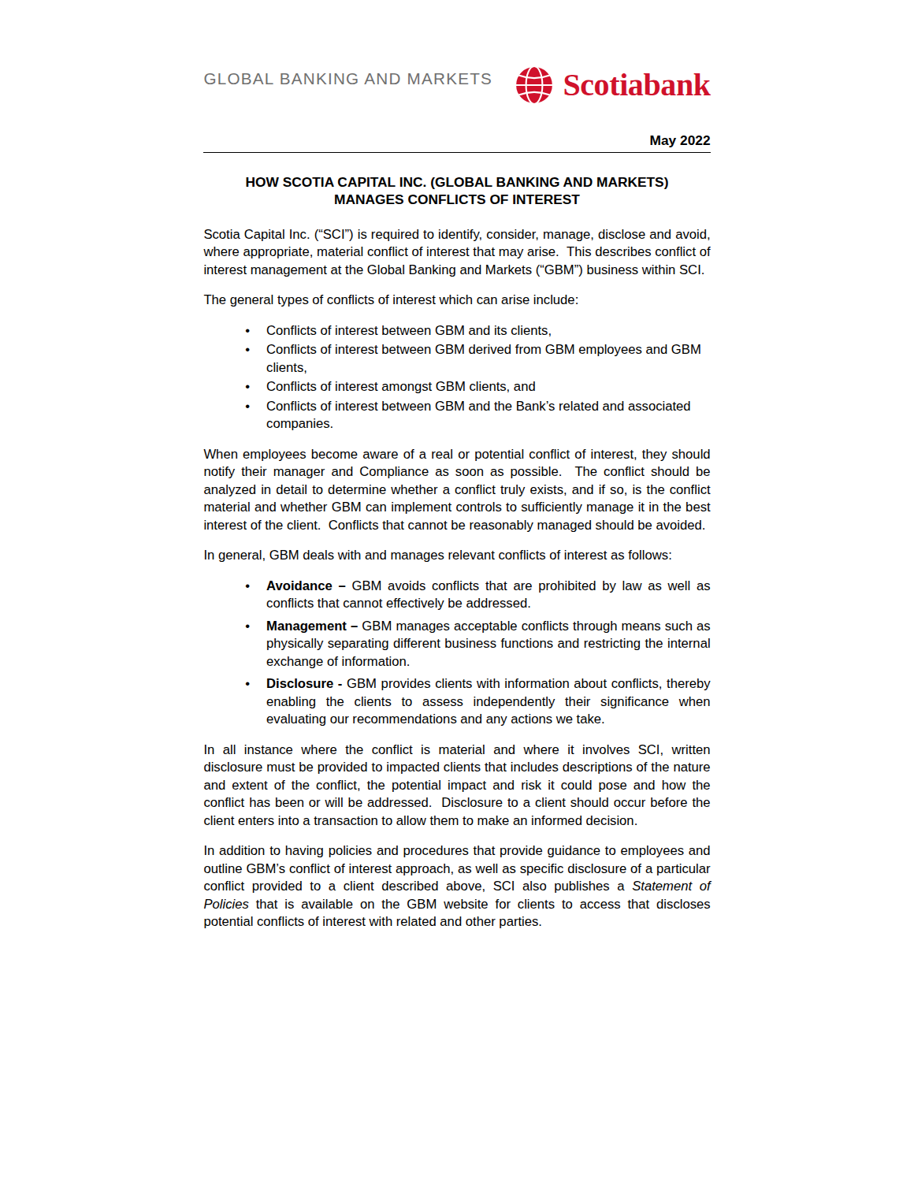GLOBAL BANKING AND MARKETS
Scotiabank
May 2022
How Scotia Capital Inc. (Global Banking and Markets)
Manages Conflicts of Interest
Scotia Capital Inc. (“SCI”) is required to identify, consider, manage, disclose and avoid, where appropriate, material conflict of interest that may arise. This describes conflict of interest management at the Global Banking and Markets (“GBM”) business within SCI.
The general types of conflicts of interest which can arise include:
Conflicts of interest between GBM and its clients,
Conflicts of interest between GBM derived from GBM employees and GBM clients,
Conflicts of interest amongst GBM clients, and
Conflicts of interest between GBM and the Bank’s related and associated companies.
When employees become aware of a real or potential conflict of interest, they should notify their manager and Compliance as soon as possible. The conflict should be analyzed in detail to determine whether a conflict truly exists, and if so, is the conflict material and whether GBM can implement controls to sufficiently manage it in the best interest of the client. Conflicts that cannot be reasonably managed should be avoided.
In general, GBM deals with and manages relevant conflicts of interest as follows:
Avoidance – GBM avoids conflicts that are prohibited by law as well as conflicts that cannot effectively be addressed.
Management – GBM manages acceptable conflicts through means such as physically separating different business functions and restricting the internal exchange of information.
Disclosure - GBM provides clients with information about conflicts, thereby enabling the clients to assess independently their significance when evaluating our recommendations and any actions we take.
In all instance where the conflict is material and where it involves SCI, written disclosure must be provided to impacted clients that includes descriptions of the nature and extent of the conflict, the potential impact and risk it could pose and how the conflict has been or will be addressed. Disclosure to a client should occur before the client enters into a transaction to allow them to make an informed decision.
In addition to having policies and procedures that provide guidance to employees and outline GBM’s conflict of interest approach, as well as specific disclosure of a particular conflict provided to a client described above, SCI also publishes a Statement of Policies that is available on the GBM website for clients to access that discloses potential conflicts of interest with related and other parties.